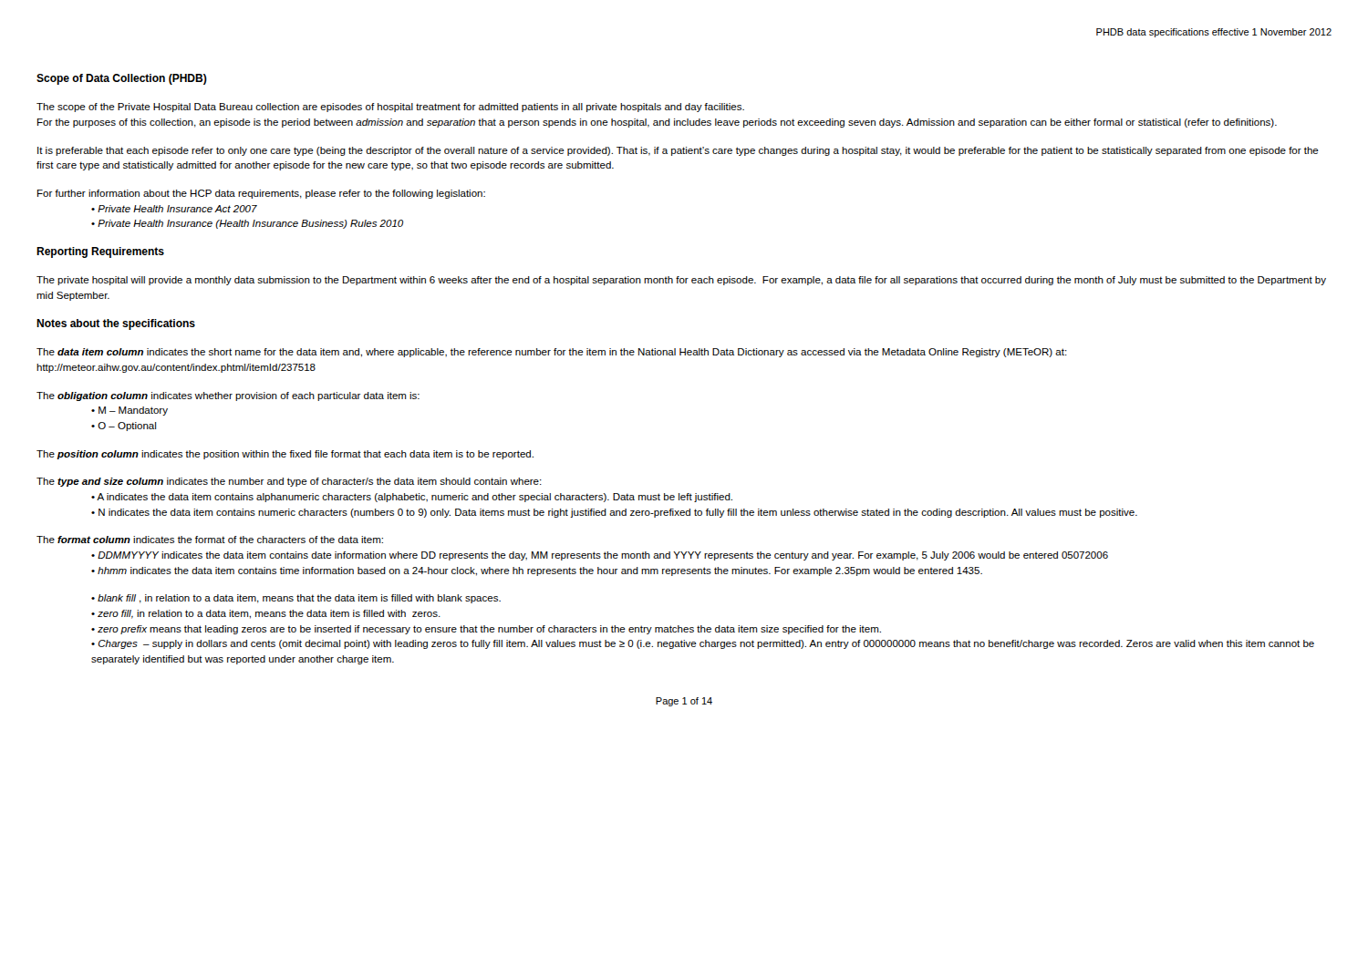PHDB data specifications effective 1 November 2012
Scope of Data Collection (PHDB)
The scope of the Private Hospital Data Bureau collection are episodes of hospital treatment for admitted patients in all private hospitals and day facilities.
For the purposes of this collection, an episode is the period between admission and separation that a person spends in one hospital, and includes leave periods not exceeding seven days. Admission and separation can be either formal or statistical (refer to definitions).
It is preferable that each episode refer to only one care type (being the descriptor of the overall nature of a service provided). That is, if a patient’s care type changes during a hospital stay, it would be preferable for the patient to be statistically separated from one episode for the first care type and statistically admitted for another episode for the new care type, so that two episode records are submitted.
For further information about the HCP data requirements, please refer to the following legislation:
• Private Health Insurance Act 2007
• Private Health Insurance (Health Insurance Business) Rules 2010
Reporting Requirements
The private hospital will provide a monthly data submission to the Department within 6 weeks after the end of a hospital separation month for each episode. For example, a data file for all separations that occurred during the month of July must be submitted to the Department by mid September.
Notes about the specifications
The data item column indicates the short name for the data item and, where applicable, the reference number for the item in the National Health Data Dictionary as accessed via the Metadata Online Registry (METeOR) at: http://meteor.aihw.gov.au/content/index.phtml/itemId/237518
The obligation column indicates whether provision of each particular data item is:
• M – Mandatory
• O – Optional
The position column indicates the position within the fixed file format that each data item is to be reported.
The type and size column indicates the number and type of character/s the data item should contain where:
• A indicates the data item contains alphanumeric characters (alphabetic, numeric and other special characters). Data must be left justified.
• N indicates the data item contains numeric characters (numbers 0 to 9) only. Data items must be right justified and zero-prefixed to fully fill the item unless otherwise stated in the coding description. All values must be positive.
The format column indicates the format of the characters of the data item:
• DDMMYYYY indicates the data item contains date information where DD represents the day, MM represents the month and YYYY represents the century and year. For example, 5 July 2006 would be entered 05072006
• hhmm indicates the data item contains time information based on a 24-hour clock, where hh represents the hour and mm represents the minutes. For example 2.35pm would be entered 1435.
• blank fill , in relation to a data item, means that the data item is filled with blank spaces.
• zero fill, in relation to a data item, means the data item is filled with zeros.
• zero prefix means that leading zeros are to be inserted if necessary to ensure that the number of characters in the entry matches the data item size specified for the item.
• Charges – supply in dollars and cents (omit decimal point) with leading zeros to fully fill item. All values must be ≥ 0 (i.e. negative charges not permitted). An entry of 000000000 means that no benefit/charge was recorded. Zeros are valid when this item cannot be separately identified but was reported under another charge item.
Page 1 of 14